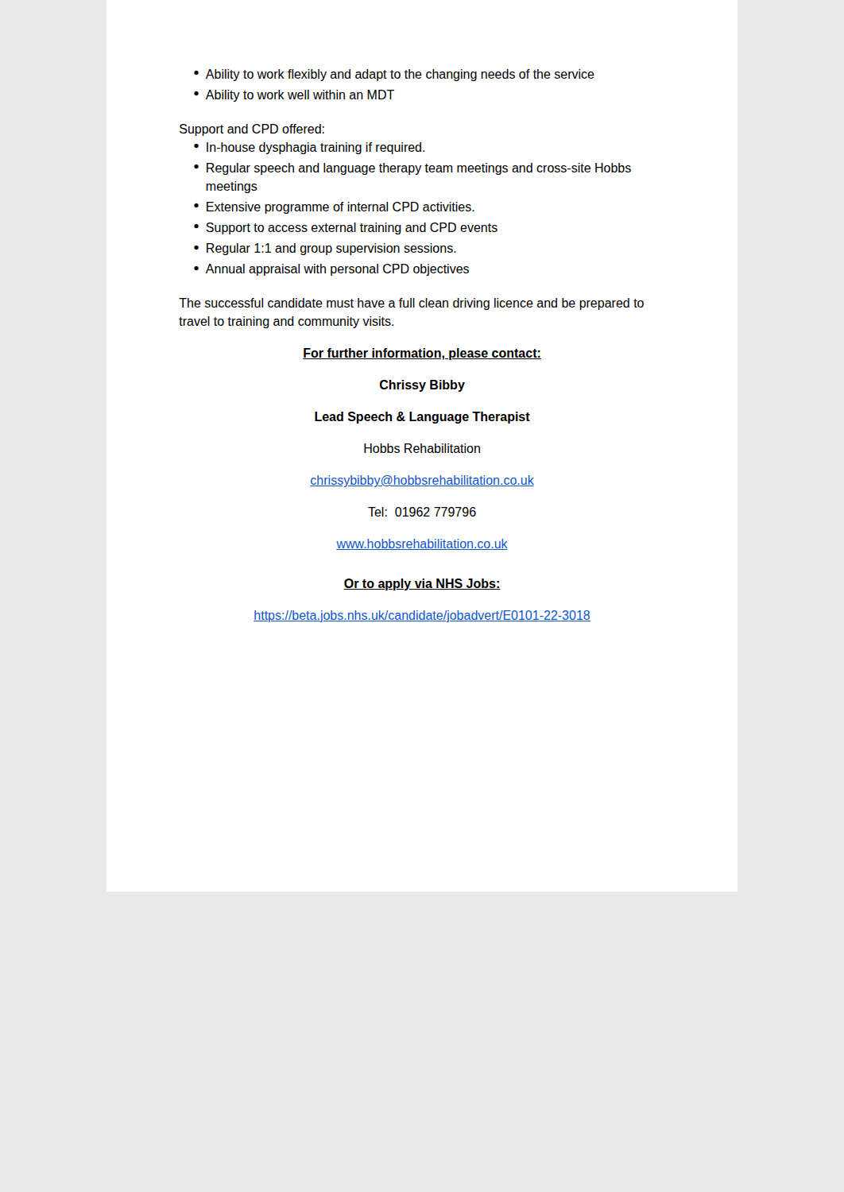Ability to work flexibly and adapt to the changing needs of the service
Ability to work well within an MDT
Support and CPD offered:
In-house dysphagia training if required.
Regular speech and language therapy team meetings and cross-site Hobbs meetings
Extensive programme of internal CPD activities.
Support to access external training and CPD events
Regular 1:1 and group supervision sessions.
Annual appraisal with personal CPD objectives
The successful candidate must have a full clean driving licence and be prepared to travel to training and community visits.
For further information, please contact:
Chrissy Bibby
Lead Speech & Language Therapist
Hobbs Rehabilitation
chrissybibby@hobbsrehabilitation.co.uk
Tel: 01962 779796
www.hobbsrehabilitation.co.uk
Or to apply via NHS Jobs:
https://beta.jobs.nhs.uk/candidate/jobadvert/E0101-22-3018